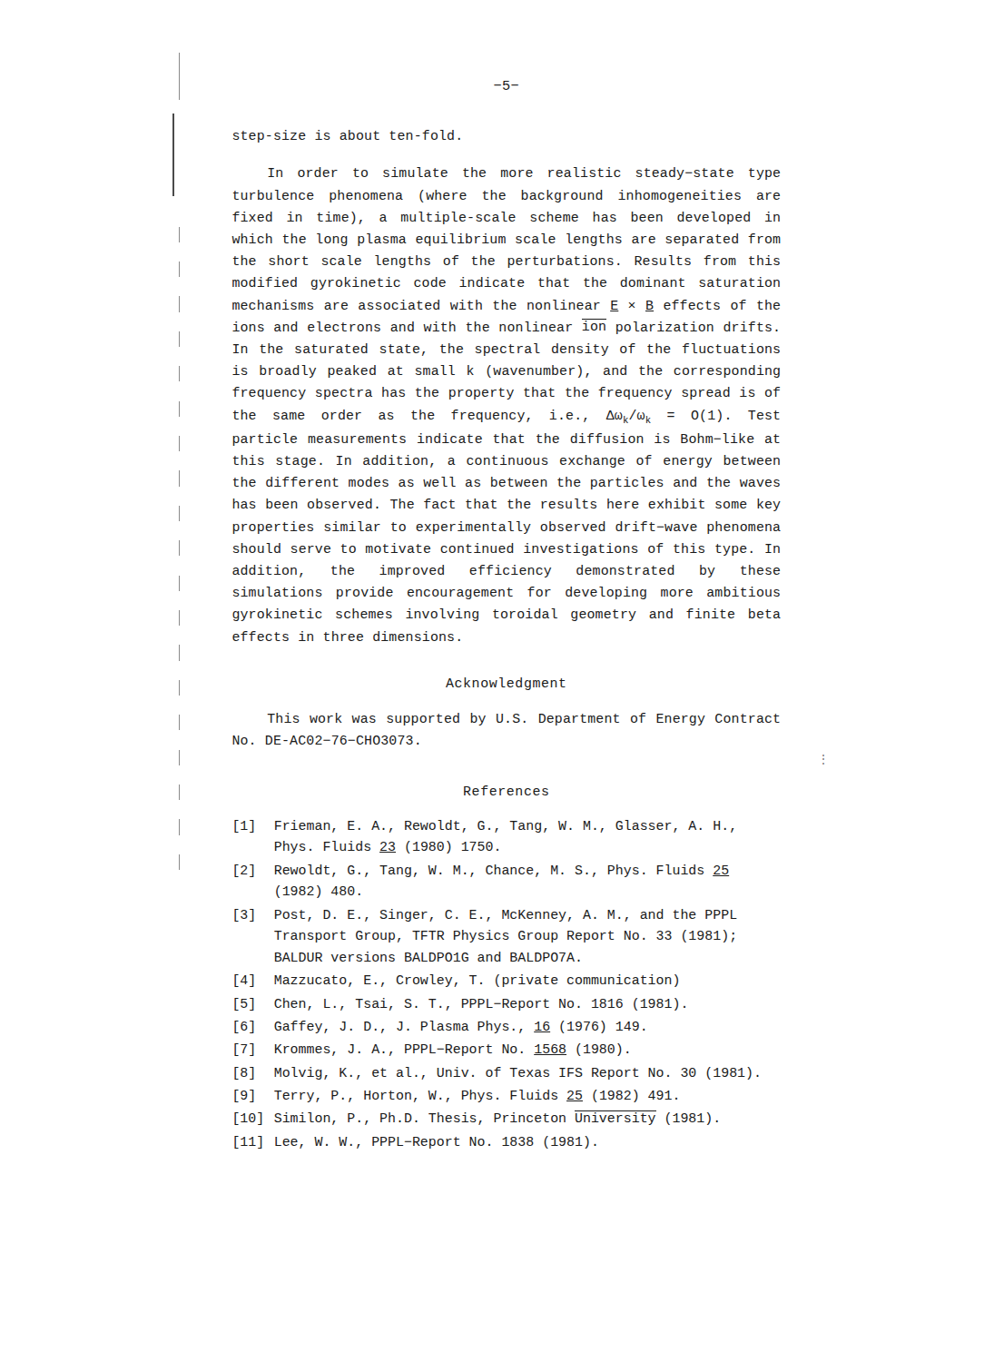−5−
step-size is about ten-fold.
In order to simulate the more realistic steady−state type turbulence phenomena (where the background inhomogeneities are fixed in time), a multiple-scale scheme has been developed in which the long plasma equilibrium scale lengths are separated from the short scale lengths of the perturbations. Results from this modified gyrokinetic code indicate that the dominant saturation mechanisms are associated with the nonlinear E × B effects of the ions and electrons and with the nonlinear ion polarization drifts. In the saturated state, the spectral density of the fluctuations is broadly peaked at small k (wavenumber), and the corresponding frequency spectra has the property that the frequency spread is of the same order as the frequency, i.e., Δωk/ωk = O(1). Test particle measurements indicate that the diffusion is Bohm−like at this stage. In addition, a continuous exchange of energy between the different modes as well as between the particles and the waves has been observed. The fact that the results here exhibit some key properties similar to experimentally observed drift−wave phenomena should serve to motivate continued investigations of this type. In addition, the improved efficiency demonstrated by these simulations provide encouragement for developing more ambitious gyrokinetic schemes involving toroidal geometry and finite beta effects in three dimensions.
Acknowledgment
This work was supported by U.S. Department of Energy Contract No. DE-AC02−76−CHO3073.
References
[1]
Frieman, E. A., Rewoldt, G., Tang, W. M., Glasser, A. H.,
Phys. Fluids 23 (1980) 1750.
[2]
Rewoldt, G., Tang, W. M., Chance, M. S., Phys. Fluids 25
(1982) 480.
[3]
Post, D. E., Singer, C. E., McKenney, A. M., and the PPPL
Transport Group, TFTR Physics Group Report No. 33 (1981);
BALDUR versions BALDPO1G and BALDPO7A.
[4]
Mazzucato, E., Crowley, T. (private communication)
[5]
Chen, L., Tsai, S. T., PPPL−Report No. 1816 (1981).
[6]
Gaffey, J. D., J. Plasma Phys., 16 (1976) 149.
[7]
Krommes, J. A., PPPL−Report No. 1568 (1980).
[8]
Molvig, K., et al., Univ. of Texas IFS Report No. 30 (1981).
[9]
Terry, P., Horton, W., Phys. Fluids 25 (1982) 491.
[10]
Similon, P., Ph.D. Thesis, Princeton University (1981).
[11]
Lee, W. W., PPPL−Report No. 1838 (1981).
⋮